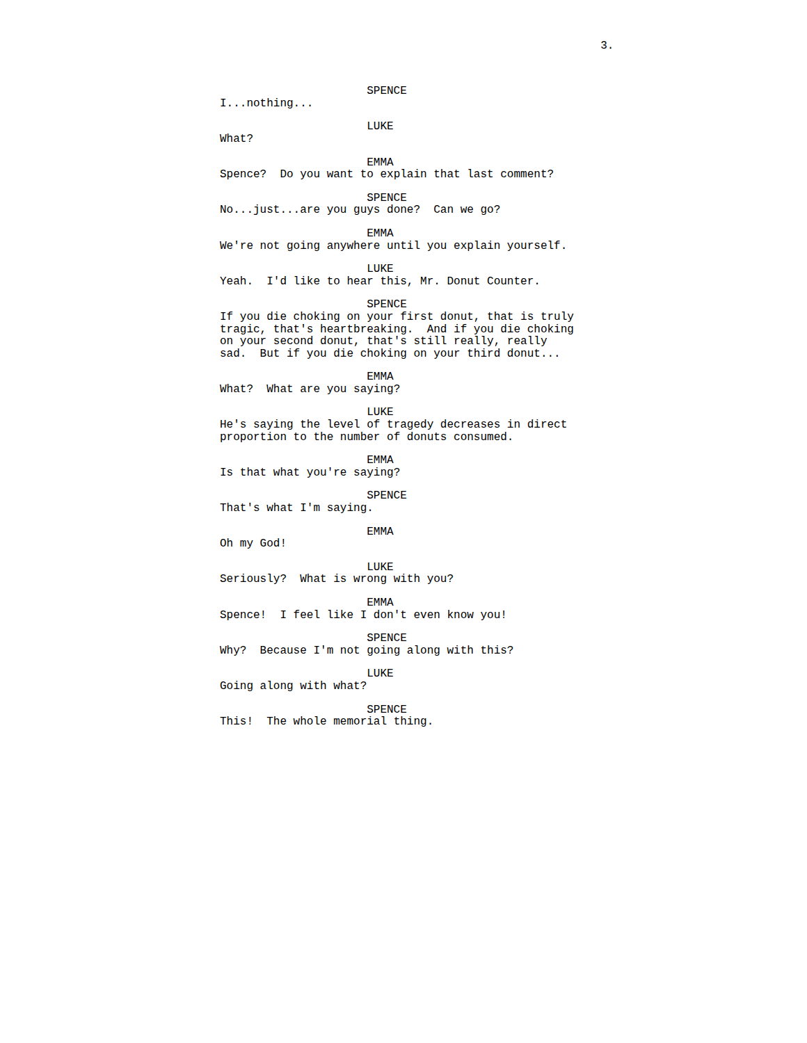3.
SPENCE
I...nothing...
LUKE
What?
EMMA
Spence? Do you want to explain that last comment?
SPENCE
No...just...are you guys done? Can we go?
EMMA
We're not going anywhere until you explain yourself.
LUKE
Yeah. I'd like to hear this, Mr. Donut Counter.
SPENCE
If you die choking on your first donut, that is truly tragic, that's heartbreaking. And if you die choking on your second donut, that's still really, really sad. But if you die choking on your third donut...
EMMA
What? What are you saying?
LUKE
He's saying the level of tragedy decreases in direct proportion to the number of donuts consumed.
EMMA
Is that what you're saying?
SPENCE
That's what I'm saying.
EMMA
Oh my God!
LUKE
Seriously? What is wrong with you?
EMMA
Spence! I feel like I don't even know you!
SPENCE
Why? Because I'm not going along with this?
LUKE
Going along with what?
SPENCE
This! The whole memorial thing.